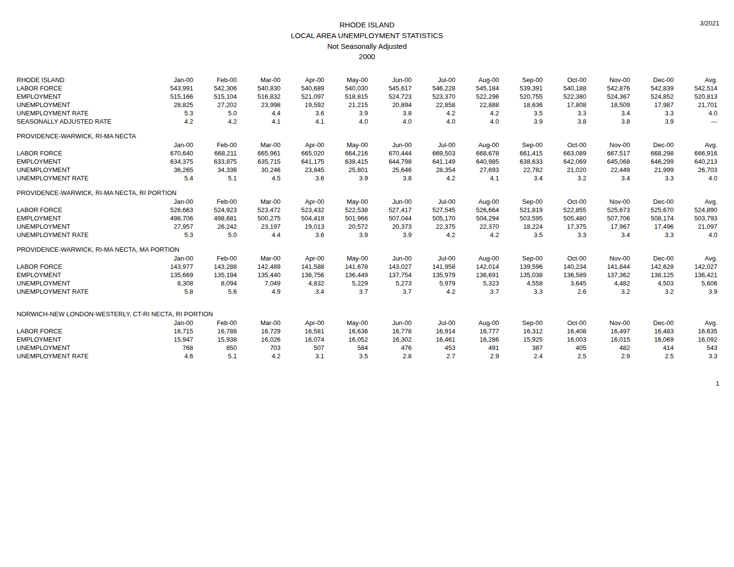3/2021
RHODE ISLAND
LOCAL AREA UNEMPLOYMENT STATISTICS
Not Seasonally Adjusted
2000
| RHODE ISLAND | Jan-00 | Feb-00 | Mar-00 | Apr-00 | May-00 | Jun-00 | Jul-00 | Aug-00 | Sep-00 | Oct-00 | Nov-00 | Dec-00 | Avg. |
| LABOR FORCE | 543,991 | 542,306 | 540,830 | 540,689 | 540,030 | 545,617 | 546,228 | 545,184 | 539,391 | 540,188 | 542,876 | 542,839 | 542,514 |
| EMPLOYMENT | 515,166 | 515,104 | 516,832 | 521,097 | 518,815 | 524,723 | 523,370 | 522,296 | 520,755 | 522,380 | 524,367 | 524,852 | 520,813 |
| UNEMPLOYMENT | 28,825 | 27,202 | 23,998 | 19,592 | 21,215 | 20,894 | 22,858 | 22,888 | 18,636 | 17,808 | 18,509 | 17,987 | 21,701 |
| UNEMPLOYMENT RATE | 5.3 | 5.0 | 4.4 | 3.6 | 3.9 | 3.8 | 4.2 | 4.2 | 3.5 | 3.3 | 3.4 | 3.3 | 4.0 |
| SEASONALLY ADJUSTED RATE | 4.2 | 4.2 | 4.1 | 4.1 | 4.0 | 4.0 | 4.0 | 4.0 | 3.9 | 3.8 | 3.8 | 3.9 | --- |
| PROVIDENCE-WARWICK, RI-MA NECTA |
| | Jan-00 | Feb-00 | Mar-00 | Apr-00 | May-00 | Jun-00 | Jul-00 | Aug-00 | Sep-00 | Oct-00 | Nov-00 | Dec-00 | Avg. |
| LABOR FORCE | 670,640 | 668,211 | 665,961 | 665,020 | 664,216 | 670,444 | 669,503 | 668,678 | 661,415 | 663,089 | 667,517 | 668,298 | 666,916 |
| EMPLOYMENT | 634,375 | 633,875 | 635,715 | 641,175 | 638,415 | 644,798 | 641,149 | 640,985 | 638,633 | 642,069 | 645,068 | 646,299 | 640,213 |
| UNEMPLOYMENT | 36,265 | 34,336 | 30,246 | 23,845 | 25,801 | 25,646 | 28,354 | 27,693 | 22,782 | 21,020 | 22,449 | 21,999 | 26,703 |
| UNEMPLOYMENT RATE | 5.4 | 5.1 | 4.5 | 3.6 | 3.9 | 3.8 | 4.2 | 4.1 | 3.4 | 3.2 | 3.4 | 3.3 | 4.0 |
| PROVIDENCE-WARWICK, RI-MA NECTA, RI PORTION |
| | Jan-00 | Feb-00 | Mar-00 | Apr-00 | May-00 | Jun-00 | Jul-00 | Aug-00 | Sep-00 | Oct-00 | Nov-00 | Dec-00 | Avg. |
| LABOR FORCE | 526,663 | 524,923 | 523,472 | 523,432 | 522,538 | 527,417 | 527,545 | 526,664 | 521,819 | 522,855 | 525,673 | 525,670 | 524,890 |
| EMPLOYMENT | 498,706 | 498,681 | 500,275 | 504,419 | 501,966 | 507,044 | 505,170 | 504,294 | 503,595 | 505,480 | 507,706 | 508,174 | 503,793 |
| UNEMPLOYMENT | 27,957 | 26,242 | 23,197 | 19,013 | 20,572 | 20,373 | 22,375 | 22,370 | 18,224 | 17,375 | 17,967 | 17,496 | 21,097 |
| UNEMPLOYMENT RATE | 5.3 | 5.0 | 4.4 | 3.6 | 3.9 | 3.9 | 4.2 | 4.2 | 3.5 | 3.3 | 3.4 | 3.3 | 4.0 |
| PROVIDENCE-WARWICK, RI-MA NECTA, MA PORTION |
| | Jan-00 | Feb-00 | Mar-00 | Apr-00 | May-00 | Jun-00 | Jul-00 | Aug-00 | Sep-00 | Oct-00 | Nov-00 | Dec-00 | Avg. |
| LABOR FORCE | 143,977 | 143,288 | 142,489 | 141,588 | 141,678 | 143,027 | 141,958 | 142,014 | 139,596 | 140,234 | 141,844 | 142,628 | 142,027 |
| EMPLOYMENT | 135,669 | 135,194 | 135,440 | 136,756 | 136,449 | 137,754 | 135,979 | 136,691 | 135,038 | 136,589 | 137,362 | 138,125 | 136,421 |
| UNEMPLOYMENT | 8,308 | 8,094 | 7,049 | 4,832 | 5,229 | 5,273 | 5,979 | 5,323 | 4,558 | 3,645 | 4,482 | 4,503 | 5,606 |
| UNEMPLOYMENT RATE | 5.8 | 5.6 | 4.9 | 3.4 | 3.7 | 3.7 | 4.2 | 3.7 | 3.3 | 2.6 | 3.2 | 3.2 | 3.9 |
| NORWICH-NEW LONDON-WESTERLY, CT-RI NECTA, RI PORTION |
| | Jan-00 | Feb-00 | Mar-00 | Apr-00 | May-00 | Jun-00 | Jul-00 | Aug-00 | Sep-00 | Oct-00 | Nov-00 | Dec-00 | Avg. |
| LABOR FORCE | 16,715 | 16,788 | 16,729 | 16,581 | 16,636 | 16,778 | 16,914 | 16,777 | 16,312 | 16,408 | 16,497 | 16,483 | 16,635 |
| EMPLOYMENT | 15,947 | 15,938 | 16,026 | 16,074 | 16,052 | 16,302 | 16,461 | 16,286 | 15,925 | 16,003 | 16,015 | 16,069 | 16,092 |
| UNEMPLOYMENT | 768 | 850 | 703 | 507 | 584 | 476 | 453 | 491 | 387 | 405 | 482 | 414 | 543 |
| UNEMPLOYMENT RATE | 4.6 | 5.1 | 4.2 | 3.1 | 3.5 | 2.8 | 2.7 | 2.9 | 2.4 | 2.5 | 2.9 | 2.5 | 3.3 |
1